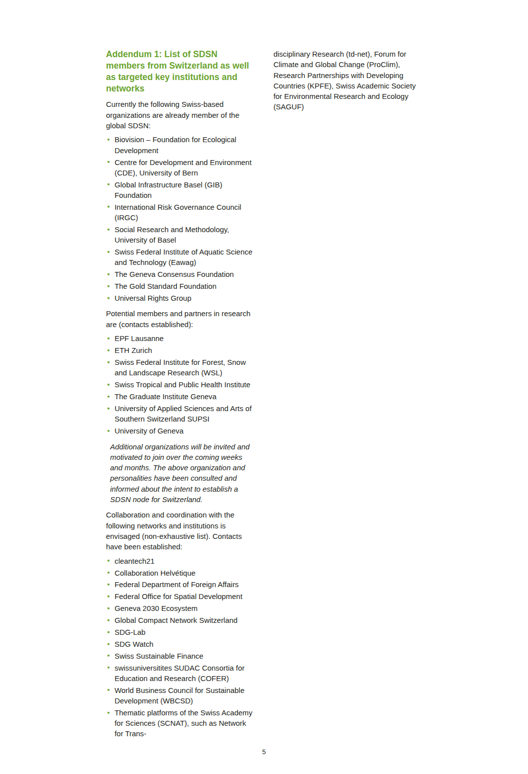Addendum 1: List of SDSN members from Switzerland as well as targeted key institutions and networks
Currently the following Swiss-based organizations are already member of the global SDSN:
Biovision – Foundation for Ecological Development
Centre for Development and Environment (CDE), University of Bern
Global Infrastructure Basel (GIB) Foundation
International Risk Governance Council (IRGC)
Social Research and Methodology, University of Basel
Swiss Federal Institute of Aquatic Science and Technology (Eawag)
The Geneva Consensus Foundation
The Gold Standard Foundation
Universal Rights Group
Potential members and partners in research are (contacts established):
EPF Lausanne
ETH Zurich
Swiss Federal Institute for Forest, Snow and Landscape Research (WSL)
Swiss Tropical and Public Health Institute
The Graduate Institute Geneva
University of Applied Sciences and Arts of Southern Switzerland SUPSI
University of Geneva
Additional organizations will be invited and motivated to join over the coming weeks and months. The above organization and personalities have been consulted and informed about the intent to establish a SDSN node for Switzerland.
Collaboration and coordination with the following networks and institutions is envisaged (non-exhaustive list). Contacts have been established:
cleantech21
Collaboration Helvétique
Federal Department of Foreign Affairs
Federal Office for Spatial Development
Geneva 2030 Ecosystem
Global Compact Network Switzerland
SDG-Lab
SDG Watch
Swiss Sustainable Finance
swissuniversitites SUDAC Consortia for Education and Research (COFER)
World Business Council for Sustainable Development (WBCSD)
Thematic platforms of the Swiss Academy for Sciences (SCNAT), such as Network for Trans-
disciplinary Research (td-net), Forum for Climate and Global Change (ProClim), Research Partnerships with Developing Countries (KPFE), Swiss Academic Society for Environmental Research and Ecology (SAGUF)
5